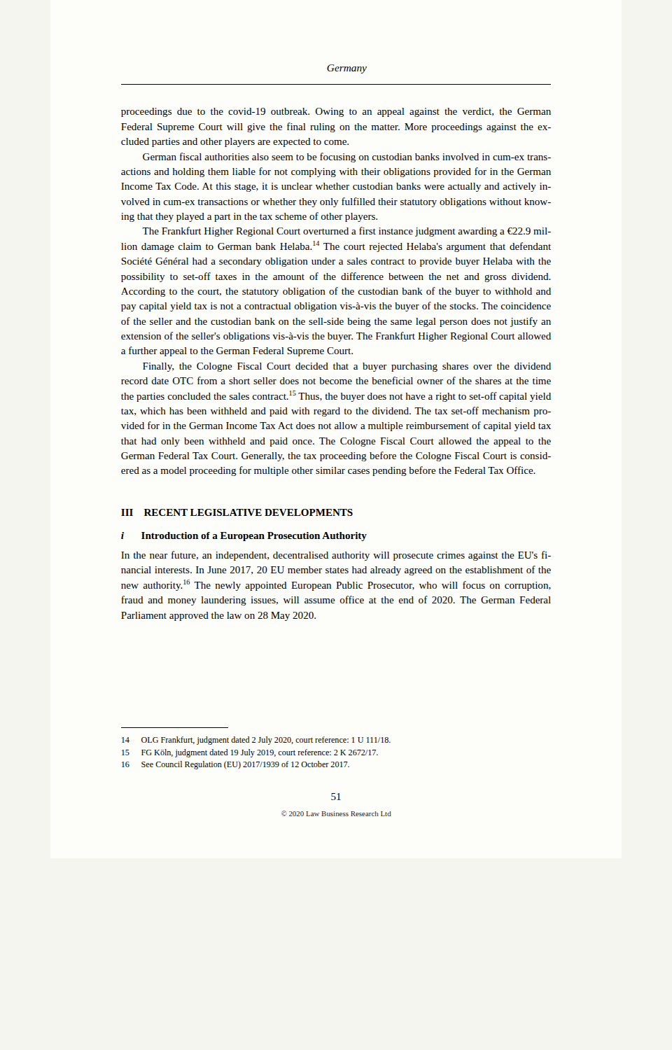Germany
proceedings due to the covid-19 outbreak. Owing to an appeal against the verdict, the German Federal Supreme Court will give the final ruling on the matter. More proceedings against the excluded parties and other players are expected to come.
German fiscal authorities also seem to be focusing on custodian banks involved in cum-ex transactions and holding them liable for not complying with their obligations provided for in the German Income Tax Code. At this stage, it is unclear whether custodian banks were actually and actively involved in cum-ex transactions or whether they only fulfilled their statutory obligations without knowing that they played a part in the tax scheme of other players.
The Frankfurt Higher Regional Court overturned a first instance judgment awarding a €22.9 million damage claim to German bank Helaba.14 The court rejected Helaba's argument that defendant Société Général had a secondary obligation under a sales contract to provide buyer Helaba with the possibility to set-off taxes in the amount of the difference between the net and gross dividend. According to the court, the statutory obligation of the custodian bank of the buyer to withhold and pay capital yield tax is not a contractual obligation vis-à-vis the buyer of the stocks. The coincidence of the seller and the custodian bank on the sell-side being the same legal person does not justify an extension of the seller's obligations vis-à-vis the buyer. The Frankfurt Higher Regional Court allowed a further appeal to the German Federal Supreme Court.
Finally, the Cologne Fiscal Court decided that a buyer purchasing shares over the dividend record date OTC from a short seller does not become the beneficial owner of the shares at the time the parties concluded the sales contract.15 Thus, the buyer does not have a right to set-off capital yield tax, which has been withheld and paid with regard to the dividend. The tax set-off mechanism provided for in the German Income Tax Act does not allow a multiple reimbursement of capital yield tax that had only been withheld and paid once. The Cologne Fiscal Court allowed the appeal to the German Federal Tax Court. Generally, the tax proceeding before the Cologne Fiscal Court is considered as a model proceeding for multiple other similar cases pending before the Federal Tax Office.
III RECENT LEGISLATIVE DEVELOPMENTS
i Introduction of a European Prosecution Authority
In the near future, an independent, decentralised authority will prosecute crimes against the EU's financial interests. In June 2017, 20 EU member states had already agreed on the establishment of the new authority.16 The newly appointed European Public Prosecutor, who will focus on corruption, fraud and money laundering issues, will assume office at the end of 2020. The German Federal Parliament approved the law on 28 May 2020.
14 OLG Frankfurt, judgment dated 2 July 2020, court reference: 1 U 111/18.
15 FG Köln, judgment dated 19 July 2019, court reference: 2 K 2672/17.
16 See Council Regulation (EU) 2017/1939 of 12 October 2017.
51
© 2020 Law Business Research Ltd